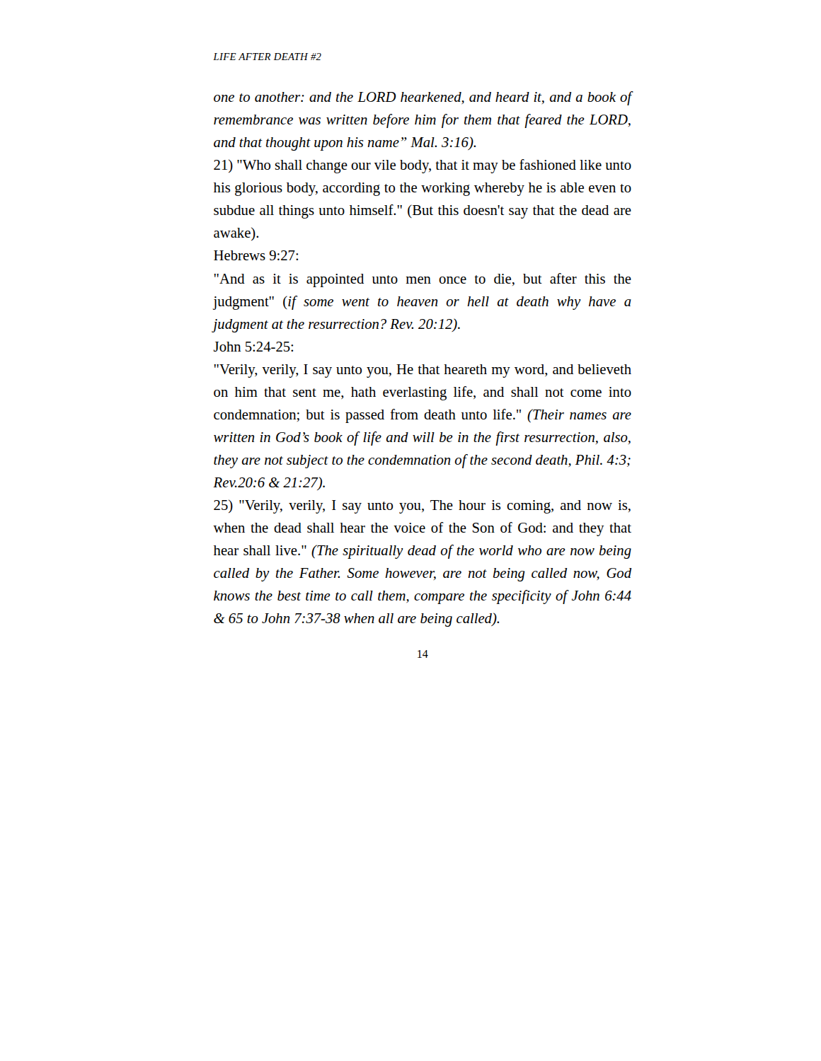LIFE AFTER DEATH #2
one to another: and the LORD hearkened, and heard it, and a book of remembrance was written before him for them that feared the LORD, and that thought upon his name” Mal. 3:16).
21) "Who shall change our vile body, that it may be fashioned like unto his glorious body, according to the working whereby he is able even to subdue all things unto himself." (But this doesn't say that the dead are awake).
Hebrews 9:27:
"And as it is appointed unto men once to die, but after this the judgment" (if some went to heaven or hell at death why have a judgment at the resurrection? Rev. 20:12).
John 5:24-25:
"Verily, verily, I say unto you, He that heareth my word, and believeth on him that sent me, hath everlasting life, and shall not come into condemnation; but is passed from death unto life." (Their names are written in God’s book of life and will be in the first resurrection, also, they are not subject to the condemnation of the second death, Phil. 4:3; Rev.20:6 & 21:27).
25) "Verily, verily, I say unto you, The hour is coming, and now is, when the dead shall hear the voice of the Son of God: and they that hear shall live." (The spiritually dead of the world who are now being called by the Father. Some however, are not being called now, God knows the best time to call them, compare the specificity of John 6:44 & 65 to John 7:37-38 when all are being called).
14